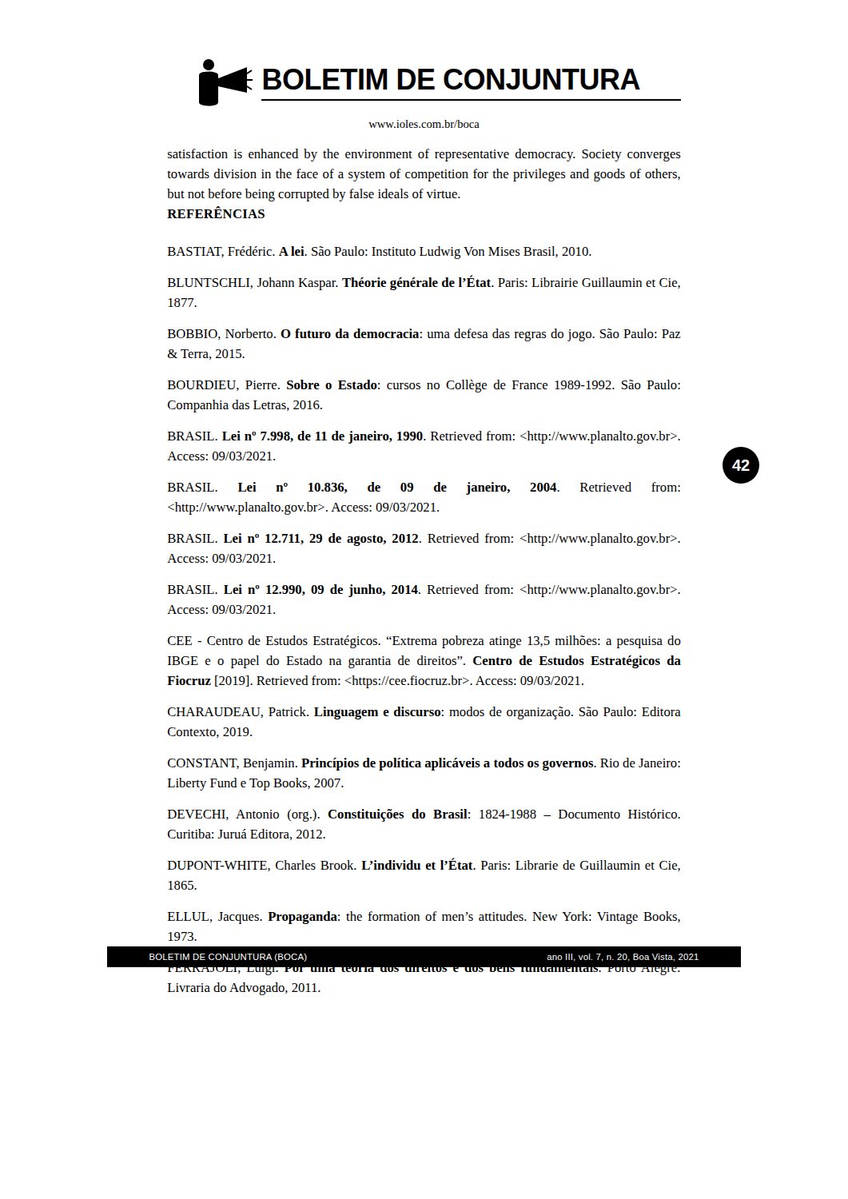BOLETIM DE CONJUNTURA
www.ioles.com.br/boca
satisfaction is enhanced by the environment of representative democracy. Society converges towards division in the face of a system of competition for the privileges and goods of others, but not before being corrupted by false ideals of virtue.
REFERÊNCIAS
BASTIAT, Frédéric. A lei. São Paulo: Instituto Ludwig Von Mises Brasil, 2010.
BLUNTSCHLI, Johann Kaspar. Théorie générale de l’État. Paris: Librairie Guillaumin et Cie, 1877.
BOBBIO, Norberto. O futuro da democracia: uma defesa das regras do jogo. São Paulo: Paz & Terra, 2015.
BOURDIEU, Pierre. Sobre o Estado: cursos no Collège de France 1989-1992. São Paulo: Companhia das Letras, 2016.
BRASIL. Lei nº 7.998, de 11 de janeiro, 1990. Retrieved from: <http://www.planalto.gov.br>. Access: 09/03/2021.
BRASIL. Lei nº 10.836, de 09 de janeiro, 2004. Retrieved from: <http://www.planalto.gov.br>. Access: 09/03/2021.
BRASIL. Lei nº 12.711, 29 de agosto, 2012. Retrieved from: <http://www.planalto.gov.br>. Access: 09/03/2021.
BRASIL. Lei nº 12.990, 09 de junho, 2014. Retrieved from: <http://www.planalto.gov.br>. Access: 09/03/2021.
CEE - Centro de Estudos Estratégicos. “Extrema pobreza atinge 13,5 milhões: a pesquisa do IBGE e o papel do Estado na garantia de direitos”. Centro de Estudos Estratégicos da Fiocruz [2019]. Retrieved from: <https://cee.fiocruz.br>. Access: 09/03/2021.
CHARAUDEAU, Patrick. Linguagem e discurso: modos de organização. São Paulo: Editora Contexto, 2019.
CONSTANT, Benjamin. Princípios de política aplicáveis a todos os governos. Rio de Janeiro: Liberty Fund e Top Books, 2007.
DEVECHI, Antonio (org.). Constituições do Brasil: 1824-1988 – Documento Histórico. Curitiba: Juruá Editora, 2012.
DUPONT-WHITE, Charles Brook. L’individu et l’État. Paris: Librarie de Guillaumin et Cie, 1865.
ELLUL, Jacques. Propaganda: the formation of men’s attitudes. New York: Vintage Books, 1973.
FERRAJOLI, Luigi. Por uma teoria dos direitos e dos bens fundamentais. Porto Alegre: Livraria do Advogado, 2011.
42
BOLETIM DE CONJUNTURA (BOCA)
ano III, vol. 7, n. 20, Boa Vista, 2021